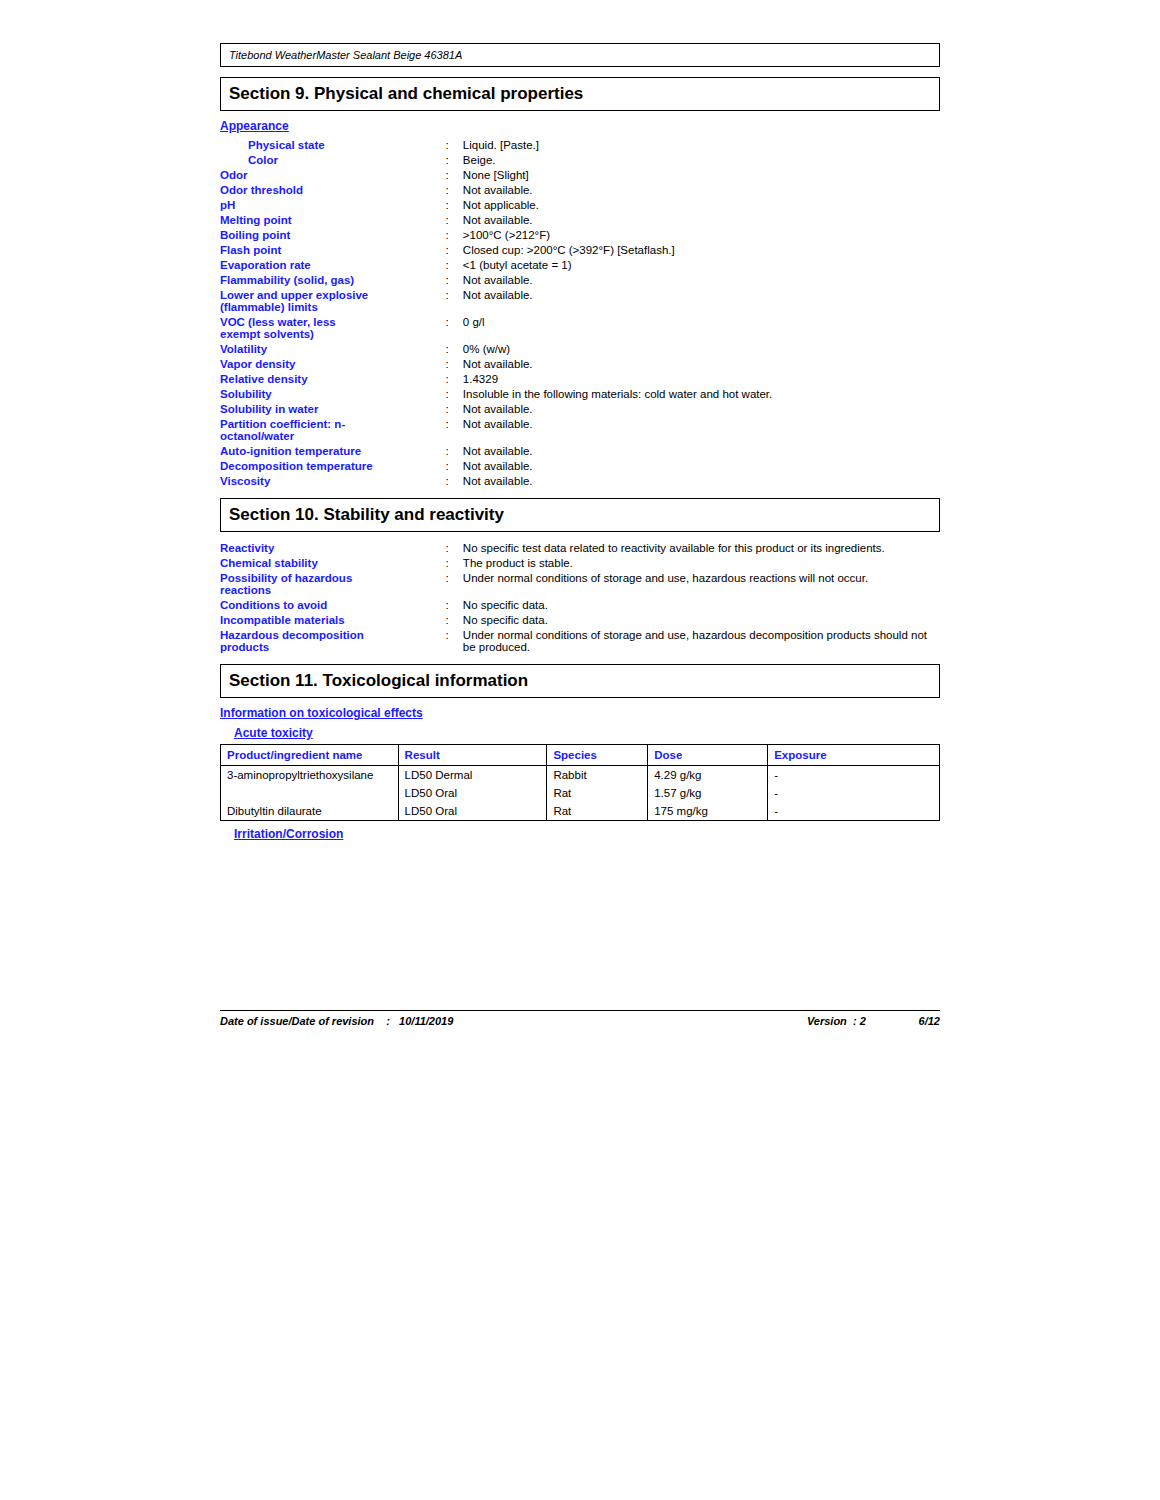Titebond WeatherMaster Sealant Beige 46381A
Section 9. Physical and chemical properties
Appearance
| Physical state | : | Liquid. [Paste.] |
| Color | : | Beige. |
| Odor | : | None [Slight] |
| Odor threshold | : | Not available. |
| pH | : | Not applicable. |
| Melting point | : | Not available. |
| Boiling point | : | >100°C (>212°F) |
| Flash point | : | Closed cup: >200°C (>392°F) [Setaflash.] |
| Evaporation rate | : | <1 (butyl acetate = 1) |
| Flammability (solid, gas) | : | Not available. |
| Lower and upper explosive (flammable) limits | : | Not available. |
| VOC (less water, less exempt solvents) | : | 0 g/l |
| Volatility | : | 0% (w/w) |
| Vapor density | : | Not available. |
| Relative density | : | 1.4329 |
| Solubility | : | Insoluble in the following materials: cold water and hot water. |
| Solubility in water | : | Not available. |
| Partition coefficient: n- octanol/water | : | Not available. |
| Auto-ignition temperature | : | Not available. |
| Decomposition temperature | : | Not available. |
| Viscosity | : | Not available. |
Section 10. Stability and reactivity
| Reactivity | : | No specific test data related to reactivity available for this product or its ingredients. |
| Chemical stability | : | The product is stable. |
| Possibility of hazardous reactions | : | Under normal conditions of storage and use, hazardous reactions will not occur. |
| Conditions to avoid | : | No specific data. |
| Incompatible materials | : | No specific data. |
| Hazardous decomposition products | : | Under normal conditions of storage and use, hazardous decomposition products should not be produced. |
Section 11. Toxicological information
Information on toxicological effects
Acute toxicity
| Product/ingredient name | Result | Species | Dose | Exposure |
| --- | --- | --- | --- | --- |
| 3-aminopropyltriethoxysilane | LD50 Dermal | Rabbit | 4.29 g/kg | - |
| | LD50 Oral | Rat | 1.57 g/kg | - |
| Dibutyltin dilaurate | LD50 Oral | Rat | 175 mg/kg | - |
Irritation/Corrosion
Date of issue/Date of revision : 10/11/2019
Version : 2
6/12